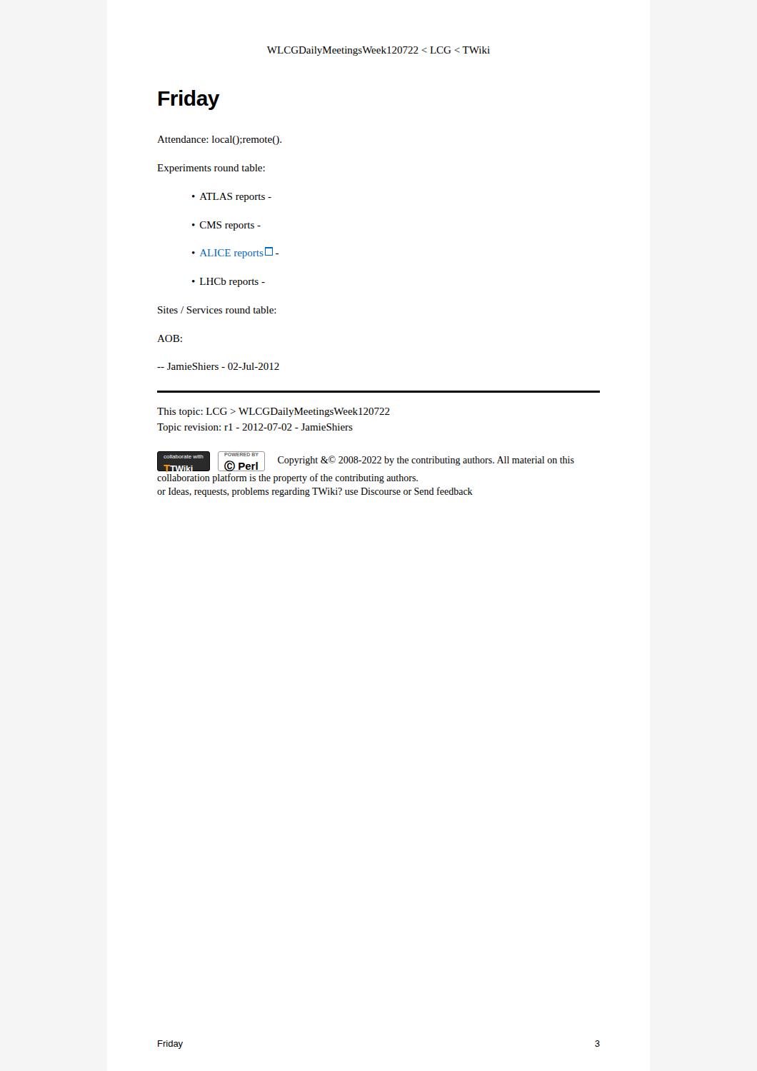WLCGDailyMeetingsWeek120722 < LCG < TWiki
Friday
Attendance: local();remote().
Experiments round table:
ATLAS reports -
CMS reports -
ALICE reports -
LHCb reports -
Sites / Services round table:
AOB:
-- JamieShiers - 02-Jul-2012
This topic: LCG > WLCGDailyMeetingsWeek120722
Topic revision: r1 - 2012-07-02 - JamieShiers
collaborate with TTWiki POWERED BYⒸ Perl Copyright &© 2008-2022 by the contributing authors. All material on this collaboration platform is the property of the contributing authors.
or Ideas, requests, problems regarding TWiki? use Discourse or Send feedback
Friday 3